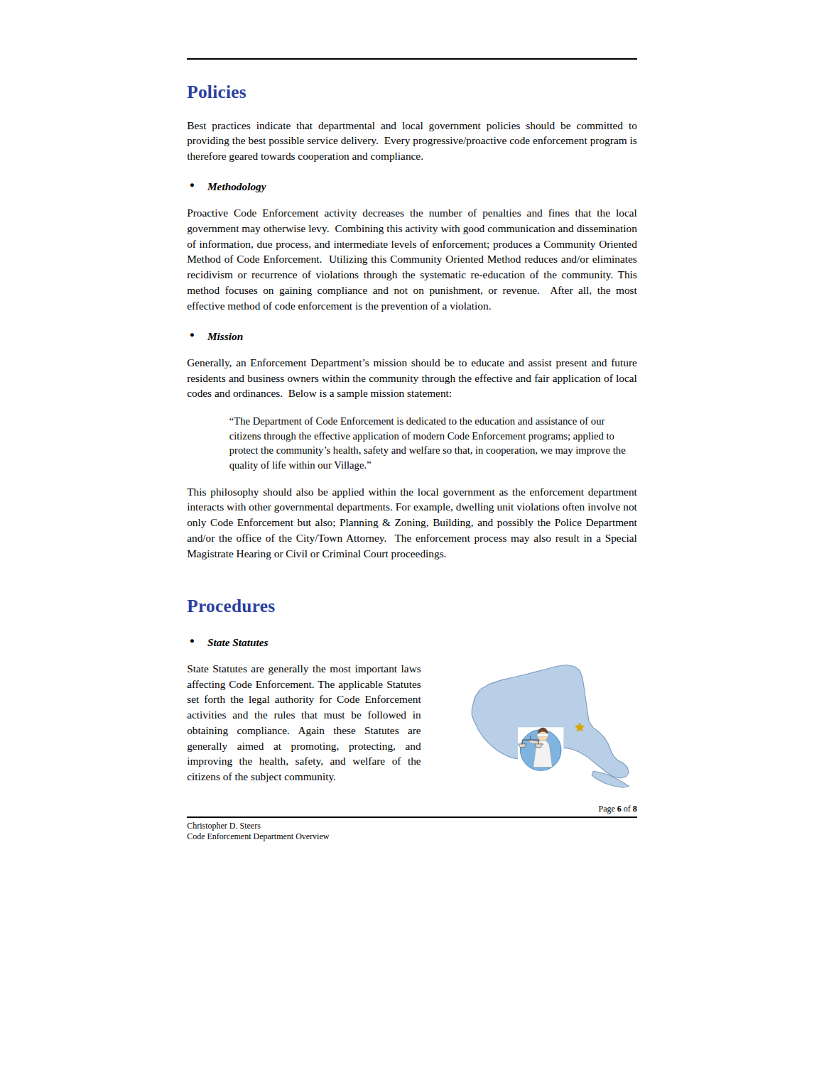Policies
Best practices indicate that departmental and local government policies should be committed to providing the best possible service delivery. Every progressive/proactive code enforcement program is therefore geared towards cooperation and compliance.
Methodology
Proactive Code Enforcement activity decreases the number of penalties and fines that the local government may otherwise levy. Combining this activity with good communication and dissemination of information, due process, and intermediate levels of enforcement; produces a Community Oriented Method of Code Enforcement. Utilizing this Community Oriented Method reduces and/or eliminates recidivism or recurrence of violations through the systematic re-education of the community. This method focuses on gaining compliance and not on punishment, or revenue. After all, the most effective method of code enforcement is the prevention of a violation.
Mission
Generally, an Enforcement Department’s mission should be to educate and assist present and future residents and business owners within the community through the effective and fair application of local codes and ordinances. Below is a sample mission statement:
“The Department of Code Enforcement is dedicated to the education and assistance of our citizens through the effective application of modern Code Enforcement programs; applied to protect the community’s health, safety and welfare so that, in cooperation, we may improve the quality of life within our Village.”
This philosophy should also be applied within the local government as the enforcement department interacts with other governmental departments. For example, dwelling unit violations often involve not only Code Enforcement but also; Planning & Zoning, Building, and possibly the Police Department and/or the office of the City/Town Attorney. The enforcement process may also result in a Special Magistrate Hearing or Civil or Criminal Court proceedings.
Procedures
State Statutes
State Statutes are generally the most important laws affecting Code Enforcement. The applicable Statutes set forth the legal authority for Code Enforcement activities and the rules that must be followed in obtaining compliance. Again these Statutes are generally aimed at promoting, protecting, and improving the health, safety, and welfare of the citizens of the subject community.
Page 6 of 8
Christopher D. Steers
Code Enforcement Department Overview